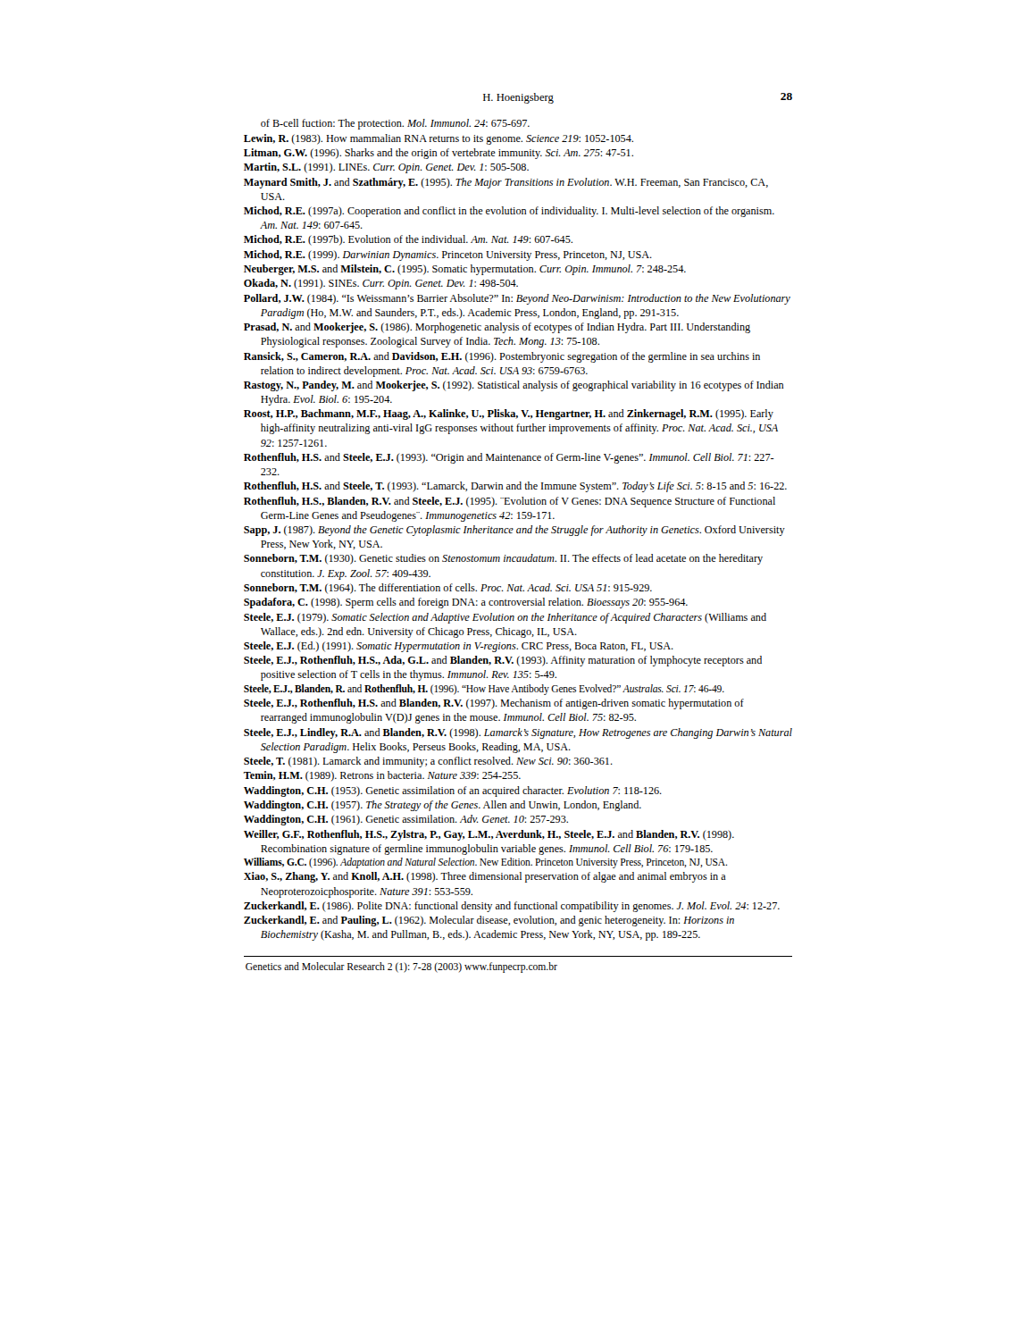H. Hoenigsberg 28
of B-cell fuction: The protection. Mol. Immunol. 24: 675-697.
Lewin, R. (1983). How mammalian RNA returns to its genome. Science 219: 1052-1054.
Litman, G.W. (1996). Sharks and the origin of vertebrate immunity. Sci. Am. 275: 47-51.
Martin, S.L. (1991). LINEs. Curr. Opin. Genet. Dev. 1: 505-508.
Maynard Smith, J. and Szathmáry, E. (1995). The Major Transitions in Evolution. W.H. Freeman, San Francisco, CA, USA.
Michod, R.E. (1997a). Cooperation and conflict in the evolution of individuality. I. Multi-level selection of the organism. Am. Nat. 149: 607-645.
Michod, R.E. (1997b). Evolution of the individual. Am. Nat. 149: 607-645.
Michod, R.E. (1999). Darwinian Dynamics. Princeton University Press, Princeton, NJ, USA.
Neuberger, M.S. and Milstein, C. (1995). Somatic hypermutation. Curr. Opin. Immunol. 7: 248-254.
Okada, N. (1991). SINEs. Curr. Opin. Genet. Dev. 1: 498-504.
Pollard, J.W. (1984). “Is Weissmann’s Barrier Absolute?” In: Beyond Neo-Darwinism: Introduction to the New Evolutionary Paradigm (Ho, M.W. and Saunders, P.T., eds.). Academic Press, London, England, pp. 291-315.
Prasad, N. and Mookerjee, S. (1986). Morphogenetic analysis of ecotypes of Indian Hydra. Part III. Understanding Physiological responses. Zoological Survey of India. Tech. Mong. 13: 75-108.
Ransick, S., Cameron, R.A. and Davidson, E.H. (1996). Postembryonic segregation of the germline in sea urchins in relation to indirect development. Proc. Nat. Acad. Sci. USA 93: 6759-6763.
Rastogy, N., Pandey, M. and Mookerjee, S. (1992). Statistical analysis of geographical variability in 16 ecotypes of Indian Hydra. Evol. Biol. 6: 195-204.
Roost, H.P., Bachmann, M.F., Haag, A., Kalinke, U., Pliska, V., Hengartner, H. and Zinkernagel, R.M. (1995). Early high-affinity neutralizing anti-viral IgG responses without further improvements of affinity. Proc. Nat. Acad. Sci., USA 92: 1257-1261.
Rothenfluh, H.S. and Steele, E.J. (1993). “Origin and Maintenance of Germ-line V-genes”. Immunol. Cell Biol. 71: 227-232.
Rothenfluh, H.S. and Steele, T. (1993). “Lamarck, Darwin and the Immune System”. Today’s Life Sci. 5: 8-15 and 5: 16-22.
Rothenfluh, H.S., Blanden, R.V. and Steele, E.J. (1995). ¨Evolution of V Genes: DNA Sequence Structure of Functional Germ-Line Genes and Pseudogenes¨. Immunogenetics 42: 159-171.
Sapp, J. (1987). Beyond the Genetic Cytoplasmic Inheritance and the Struggle for Authority in Genetics. Oxford University Press, New York, NY, USA.
Sonneborn, T.M. (1930). Genetic studies on Stenostomum incaudatum. II. The effects of lead acetate on the hereditary constitution. J. Exp. Zool. 57: 409-439.
Sonneborn, T.M. (1964). The differentiation of cells. Proc. Nat. Acad. Sci. USA 51: 915-929.
Spadafora, C. (1998). Sperm cells and foreign DNA: a controversial relation. Bioessays 20: 955-964.
Steele, E.J. (1979). Somatic Selection and Adaptive Evolution on the Inheritance of Acquired Characters (Williams and Wallace, eds.). 2nd edn. University of Chicago Press, Chicago, IL, USA.
Steele, E.J. (Ed.) (1991). Somatic Hypermutation in V-regions. CRC Press, Boca Raton, FL, USA.
Steele, E.J., Rothenfluh, H.S., Ada, G.L. and Blanden, R.V. (1993). Affinity maturation of lymphocyte receptors and positive selection of T cells in the thymus. Immunol. Rev. 135: 5-49.
Steele, E.J., Blanden, R. and Rothenfluh, H. (1996). “How Have Antibody Genes Evolved?” Australas. Sci. 17: 46-49.
Steele, E.J., Rothenfluh, H.S. and Blanden, R.V. (1997). Mechanism of antigen-driven somatic hypermutation of rearranged immunoglobulin V(D)J genes in the mouse. Immunol. Cell Biol. 75: 82-95.
Steele, E.J., Lindley, R.A. and Blanden, R.V. (1998). Lamarck’s Signature, How Retrogenes are Changing Darwin’s Natural Selection Paradigm. Helix Books, Perseus Books, Reading, MA, USA.
Steele, T. (1981). Lamarck and immunity; a conflict resolved. New Sci. 90: 360-361.
Temin, H.M. (1989). Retrons in bacteria. Nature 339: 254-255.
Waddington, C.H. (1953). Genetic assimilation of an acquired character. Evolution 7: 118-126.
Waddington, C.H. (1957). The Strategy of the Genes. Allen and Unwin, London, England.
Waddington, C.H. (1961). Genetic assimilation. Adv. Genet. 10: 257-293.
Weiller, G.F., Rothenfluh, H.S., Zylstra, P., Gay, L.M., Averdunk, H., Steele, E.J. and Blanden, R.V. (1998). Recombination signature of germline immunoglobulin variable genes. Immunol. Cell Biol. 76: 179-185.
Williams, G.C. (1996). Adaptation and Natural Selection. New Edition. Princeton University Press, Princeton, NJ, USA.
Xiao, S., Zhang, Y. and Knoll, A.H. (1998). Three dimensional preservation of algae and animal embryos in a Neoproterozoicphosporite. Nature 391: 553-559.
Zuckerkandl, E. (1986). Polite DNA: functional density and functional compatibility in genomes. J. Mol. Evol. 24: 12-27.
Zuckerkandl, E. and Pauling, L. (1962). Molecular disease, evolution, and genic heterogeneity. In: Horizons in Biochemistry (Kasha, M. and Pullman, B., eds.). Academic Press, New York, NY, USA, pp. 189-225.
Genetics and Molecular Research 2 (1): 7-28 (2003) www.funpecrp.com.br